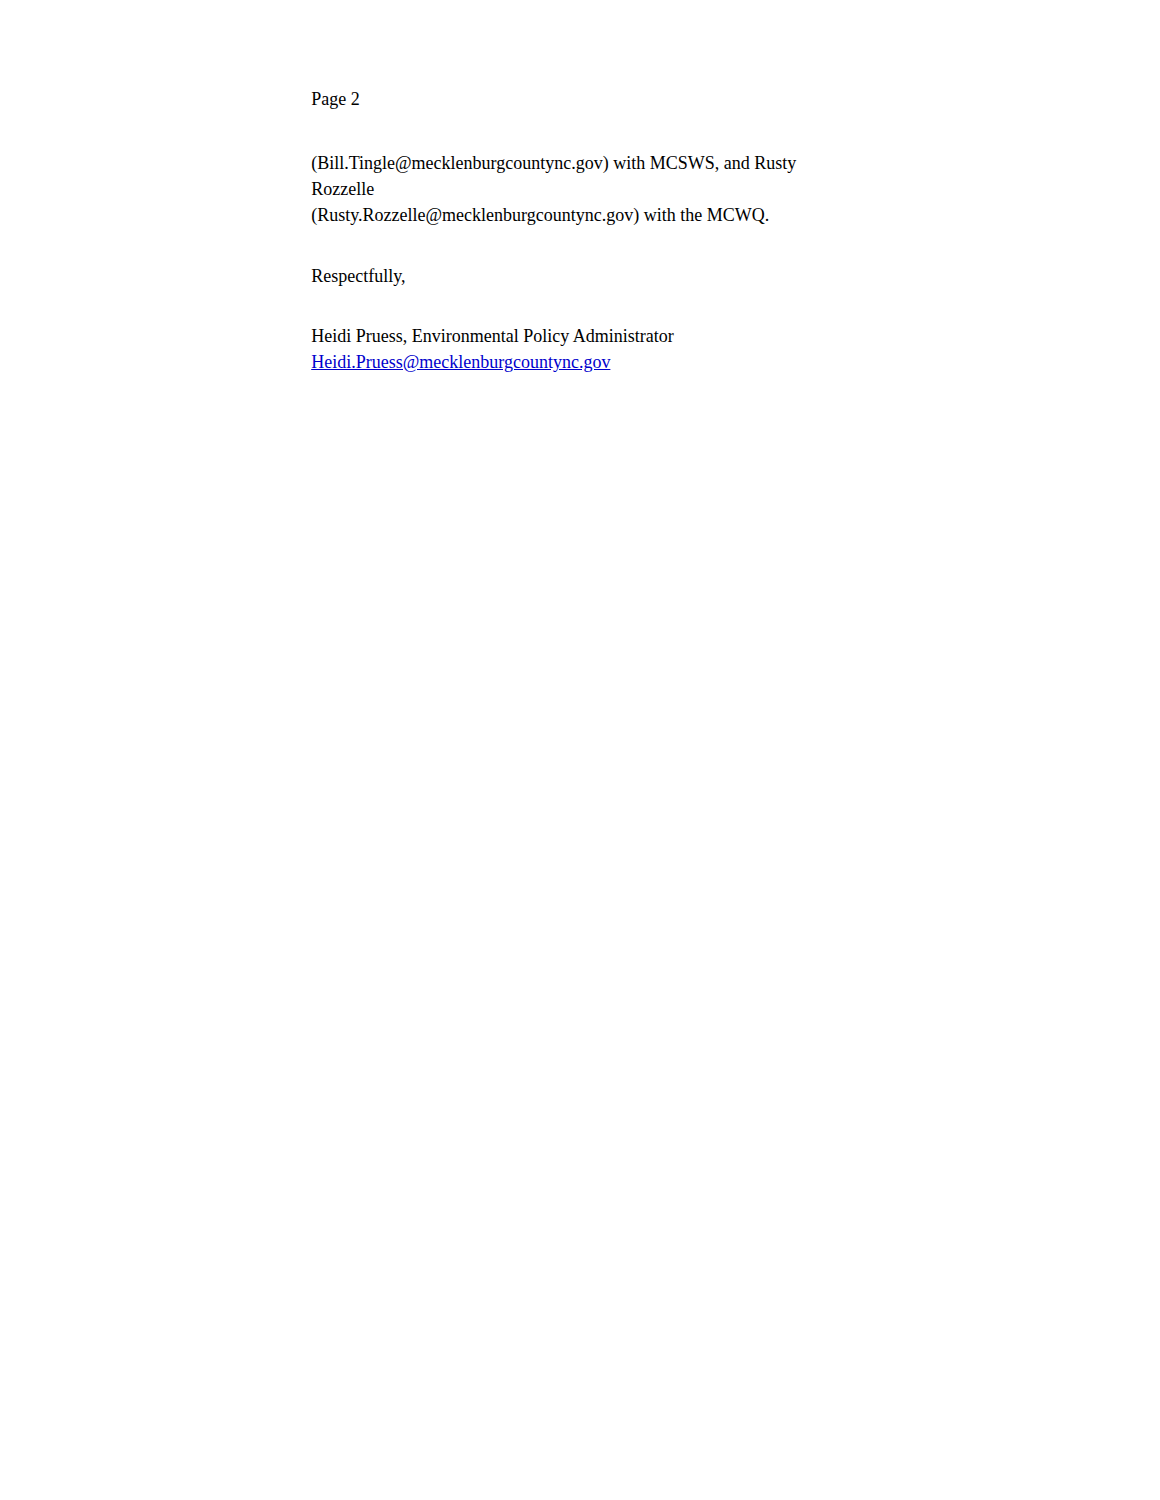Page 2
(Bill.Tingle@mecklenburgcountync.gov) with MCSWS, and Rusty Rozzelle
(Rusty.Rozzelle@mecklenburgcountync.gov) with the MCWQ.
Respectfully,
Heidi Pruess, Environmental Policy Administrator
Heidi.Pruess@mecklenburgcountync.gov